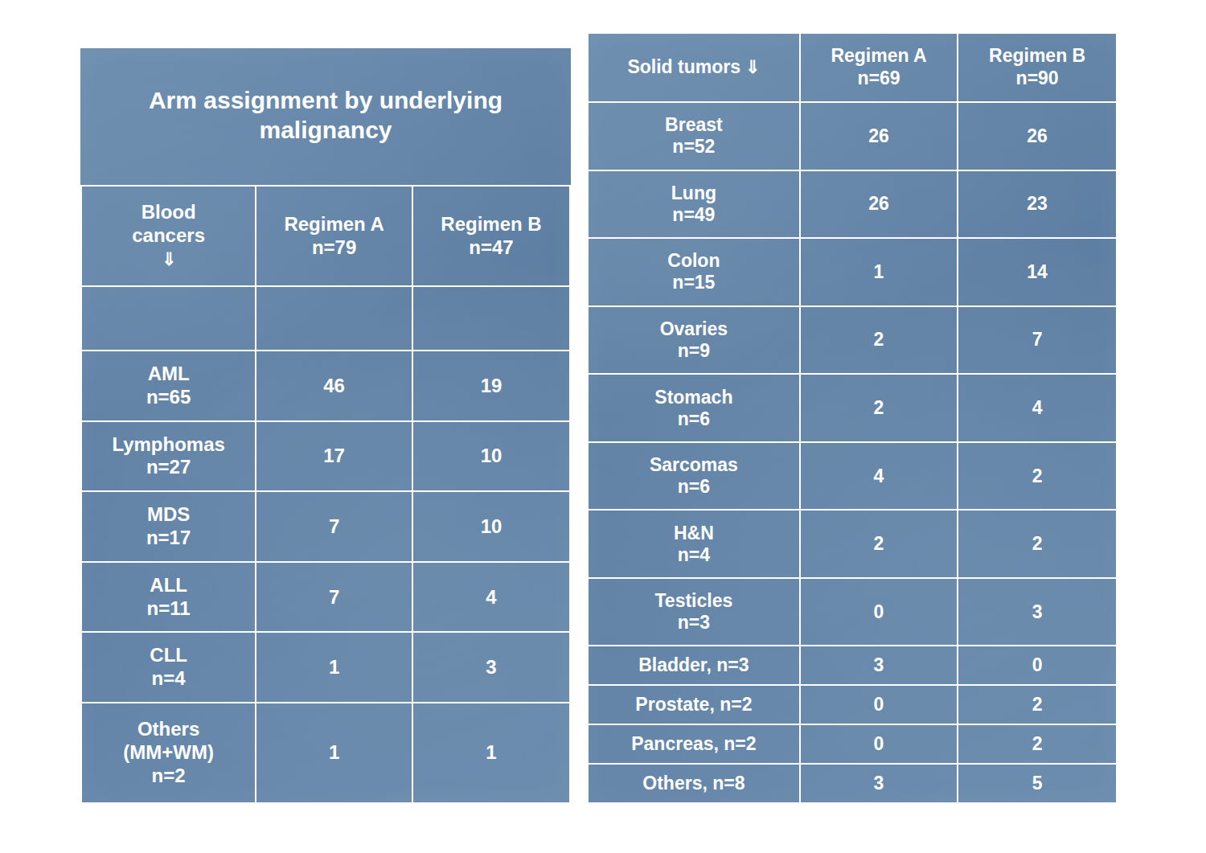| Arm assignment by underlying malignancy |
| Blood cancers ⇓ | Regimen A n=79 | Regimen B n=47 |
| AML n=65 | 46 | 19 |
| Lymphomas n=27 | 17 | 10 |
| MDS n=17 | 7 | 10 |
| ALL n=11 | 7 | 4 |
| CLL n=4 | 1 | 3 |
| Others (MM+WM) n=2 | 1 | 1 |
| Solid tumors ⇓ | Regimen A n=69 | Regimen B n=90 |
| Breast n=52 | 26 | 26 |
| Lung n=49 | 26 | 23 |
| Colon n=15 | 1 | 14 |
| Ovaries n=9 | 2 | 7 |
| Stomach n=6 | 2 | 4 |
| Sarcomas n=6 | 4 | 2 |
| H&N n=4 | 2 | 2 |
| Testicles n=3 | 0 | 3 |
| Bladder, n=3 | 3 | 0 |
| Prostate, n=2 | 0 | 2 |
| Pancreas, n=2 | 0 | 2 |
| Others, n=8 | 3 | 5 |